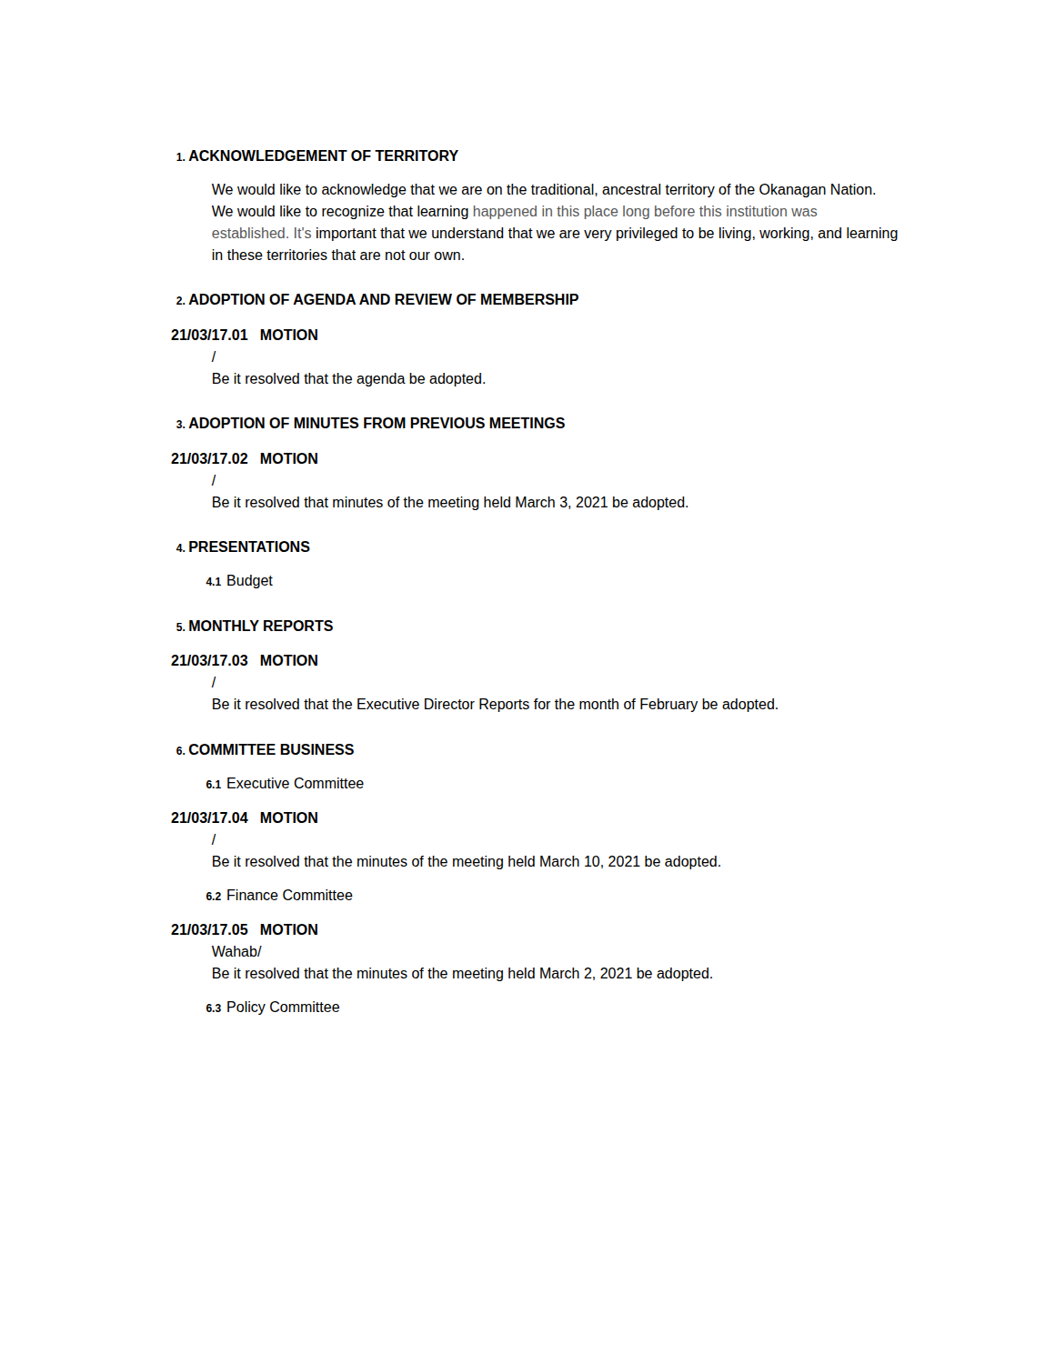ACKNOWLEDGEMENT OF TERRITORY
We would like to acknowledge that we are on the traditional, ancestral territory of the Okanagan Nation. We would like to recognize that learning happened in this place long before this institution was established. It's important that we understand that we are very privileged to be living, working, and learning in these territories that are not our own.
ADOPTION OF AGENDA AND REVIEW OF MEMBERSHIP
21/03/17.01 MOTION
/
Be it resolved that the agenda be adopted.
ADOPTION OF MINUTES FROM PREVIOUS MEETINGS
21/03/17.02 MOTION
/
Be it resolved that minutes of the meeting held March 3, 2021 be adopted.
PRESENTATIONS
4.1 Budget
MONTHLY REPORTS
21/03/17.03 MOTION
/
Be it resolved that the Executive Director Reports for the month of February be adopted.
COMMITTEE BUSINESS
6.1 Executive Committee
21/03/17.04 MOTION
/
Be it resolved that the minutes of the meeting held March 10, 2021 be adopted.
6.2 Finance Committee
21/03/17.05 MOTION
Wahab/
Be it resolved that the minutes of the meeting held March 2, 2021 be adopted.
6.3 Policy Committee